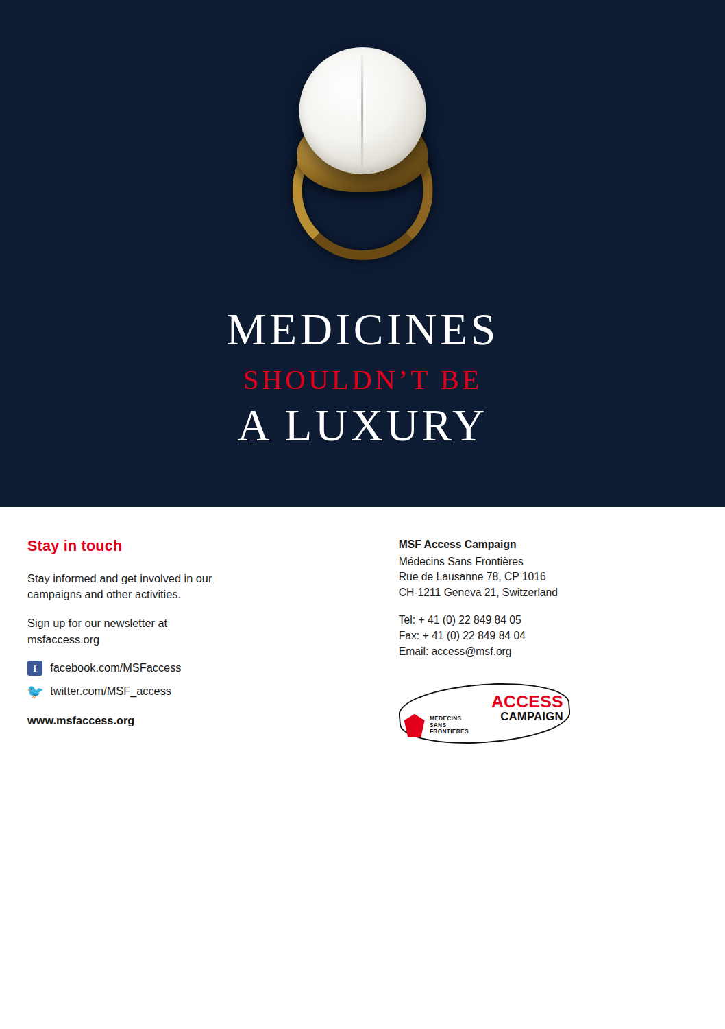Medicines Shouldn’t be A Luxury
Stay in touch
Stay informed and get involved in our campaigns and other activities.
Sign up for our newsletter at msfaccess.org
f facebook.com/MSFaccess
🐦 twitter.com/MSF_access
www.msfaccess.org
MSF Access Campaign Médecins Sans Frontières
Rue de Lausanne 78, CP 1016
CH-1211 Geneva 21, Switzerland
Tel: + 41 (0) 22 849 84 05
Fax: + 41 (0) 22 849 84 04
Email: access@msf.org
Medecins
Sans
Frontieres ACCESS CAMPAIGN